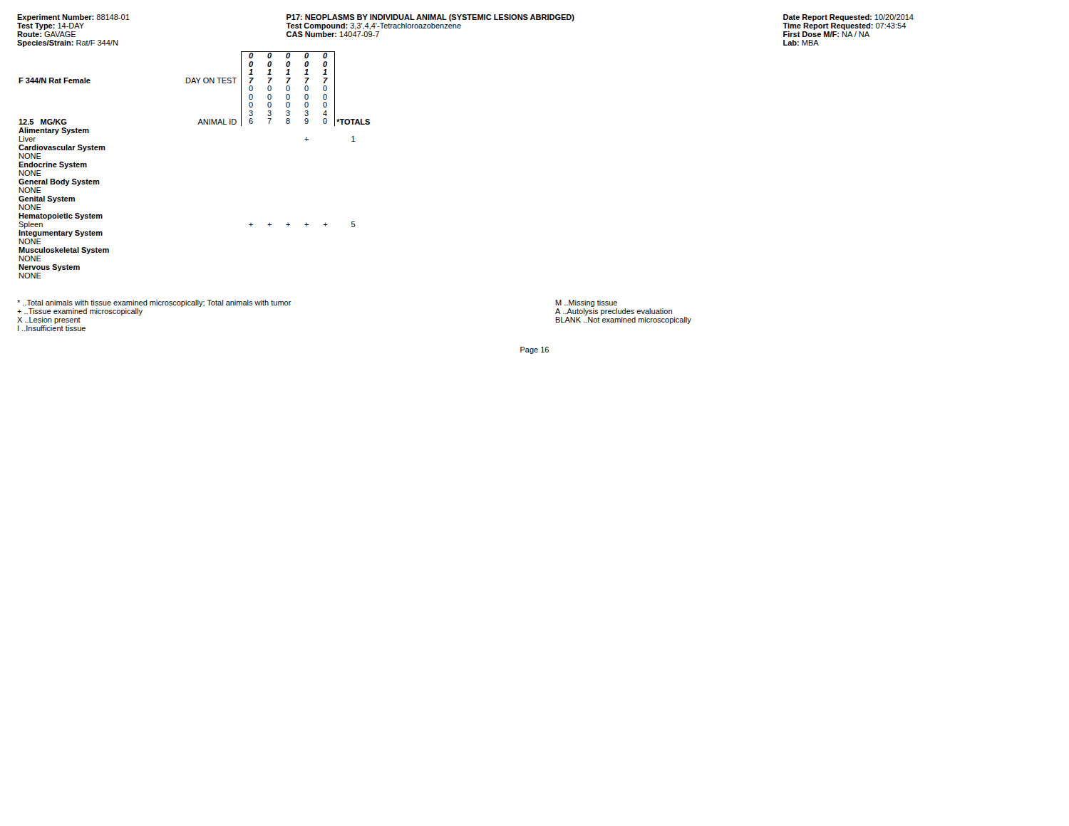| Experiment Number: 88148-01 Test Type: 14-DAY Route: GAVAGE Species/Strain: Rat/F 344/N | P17: NEOPLASMS BY INDIVIDUAL ANIMAL (SYSTEMIC LESIONS ABRIDGED) Test Compound: 3,3',4,4'-Tetrachloroazobenzene CAS Number: 14047-09-7 | Date Report Requested: 10/20/2014 Time Report Requested: 07:43:54 First Dose M/F: NA / NA Lab: MBA |
| F 344/N Rat Female | DAY ON TEST | 0 0 1 7 | 0 0 1 7 | 0 0 1 7 | 0 0 1 7 | 0 0 1 7 | |
| 12.5 MG/KG | ANIMAL ID | 0 0 0 3 6 | 0 0 0 3 7 | 0 0 0 3 8 | 0 0 0 3 9 | 0 0 0 4 0 | *TOTALS |
| Alimentary System |
| Liver | | | | | + | | 1 |
| Cardiovascular System |
| NONE |
| Endocrine System |
| NONE |
| General Body System |
| NONE |
| Genital System |
| NONE |
| Hematopoietic System |
| Spleen | | + | + | + | + | + | 5 |
| Integumentary System |
| NONE |
| Musculoskeletal System |
| NONE |
| Nervous System |
| NONE |
| * ..Total animals with tissue examined microscopically; Total animals with tumor + ..Tissue examined microscopically X ..Lesion present I ..Insufficient tissue | M ..Missing tissue A ..Autolysis precludes evaluation BLANK ..Not examined microscopically |
Page 16